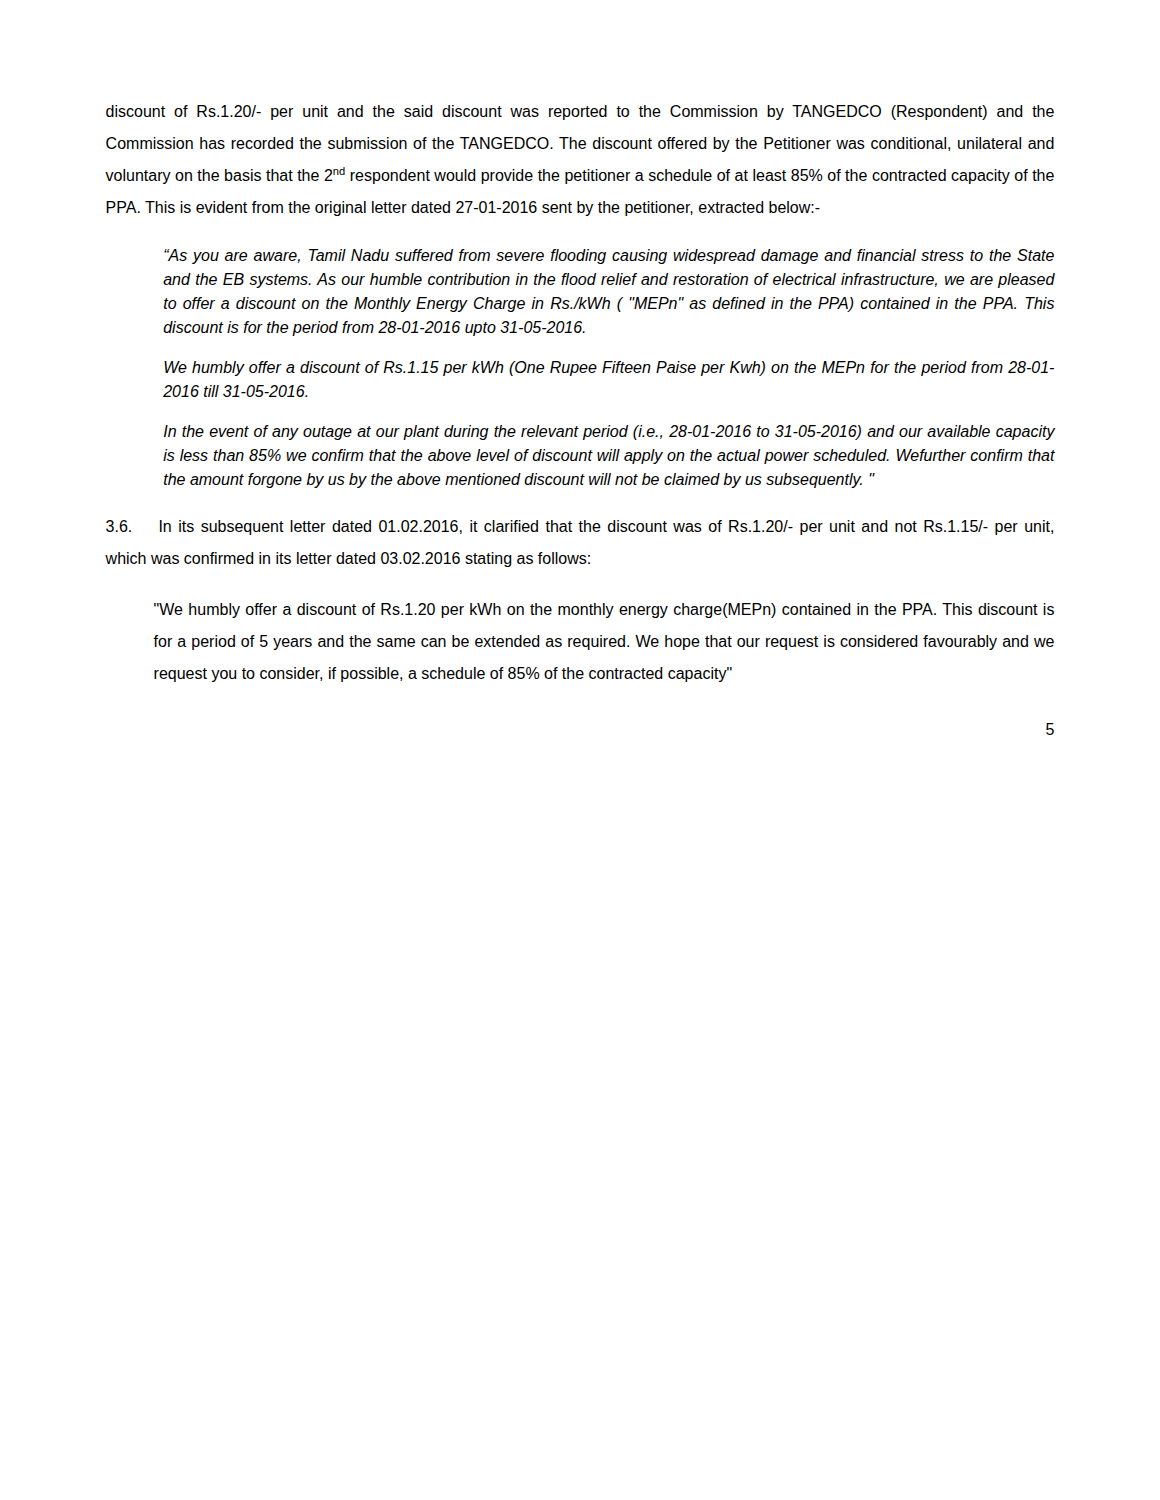discount of Rs.1.20/- per unit and the said discount was reported to the Commission by TANGEDCO (Respondent) and the Commission has recorded the submission of the TANGEDCO. The discount offered by the Petitioner was conditional, unilateral and voluntary on the basis that the 2nd respondent would provide the petitioner a schedule of at least 85% of the contracted capacity of the PPA. This is evident from the original letter dated 27-01-2016 sent by the petitioner, extracted below:-
“As you are aware, Tamil Nadu suffered from severe flooding causing widespread damage and financial stress to the State and the EB systems. As our humble contribution in the flood relief and restoration of electrical infrastructure, we are pleased to offer a discount on the Monthly Energy Charge in Rs./kWh ( "MEPn" as defined in the PPA) contained in the PPA. This discount is for the period from 28-01-2016 upto 31-05-2016.
We humbly offer a discount of Rs.1.15 per kWh (One Rupee Fifteen Paise per Kwh) on the MEPn for the period from 28-01-2016 till 31-05-2016.
In the event of any outage at our plant during the relevant period (i.e., 28-01-2016 to 31-05-2016) and our available capacity is less than 85% we confirm that the above level of discount will apply on the actual power scheduled. Wefurther confirm that the amount forgone by us by the above mentioned discount will not be claimed by us subsequently. "
3.6. In its subsequent letter dated 01.02.2016, it clarified that the discount was of Rs.1.20/- per unit and not Rs.1.15/- per unit, which was confirmed in its letter dated 03.02.2016 stating as follows:
"We humbly offer a discount of Rs.1.20 per kWh on the monthly energy charge(MEPn) contained in the PPA. This discount is for a period of 5 years and the same can be extended as required. We hope that our request is considered favourably and we request you to consider, if possible, a schedule of 85% of the contracted capacity"
5